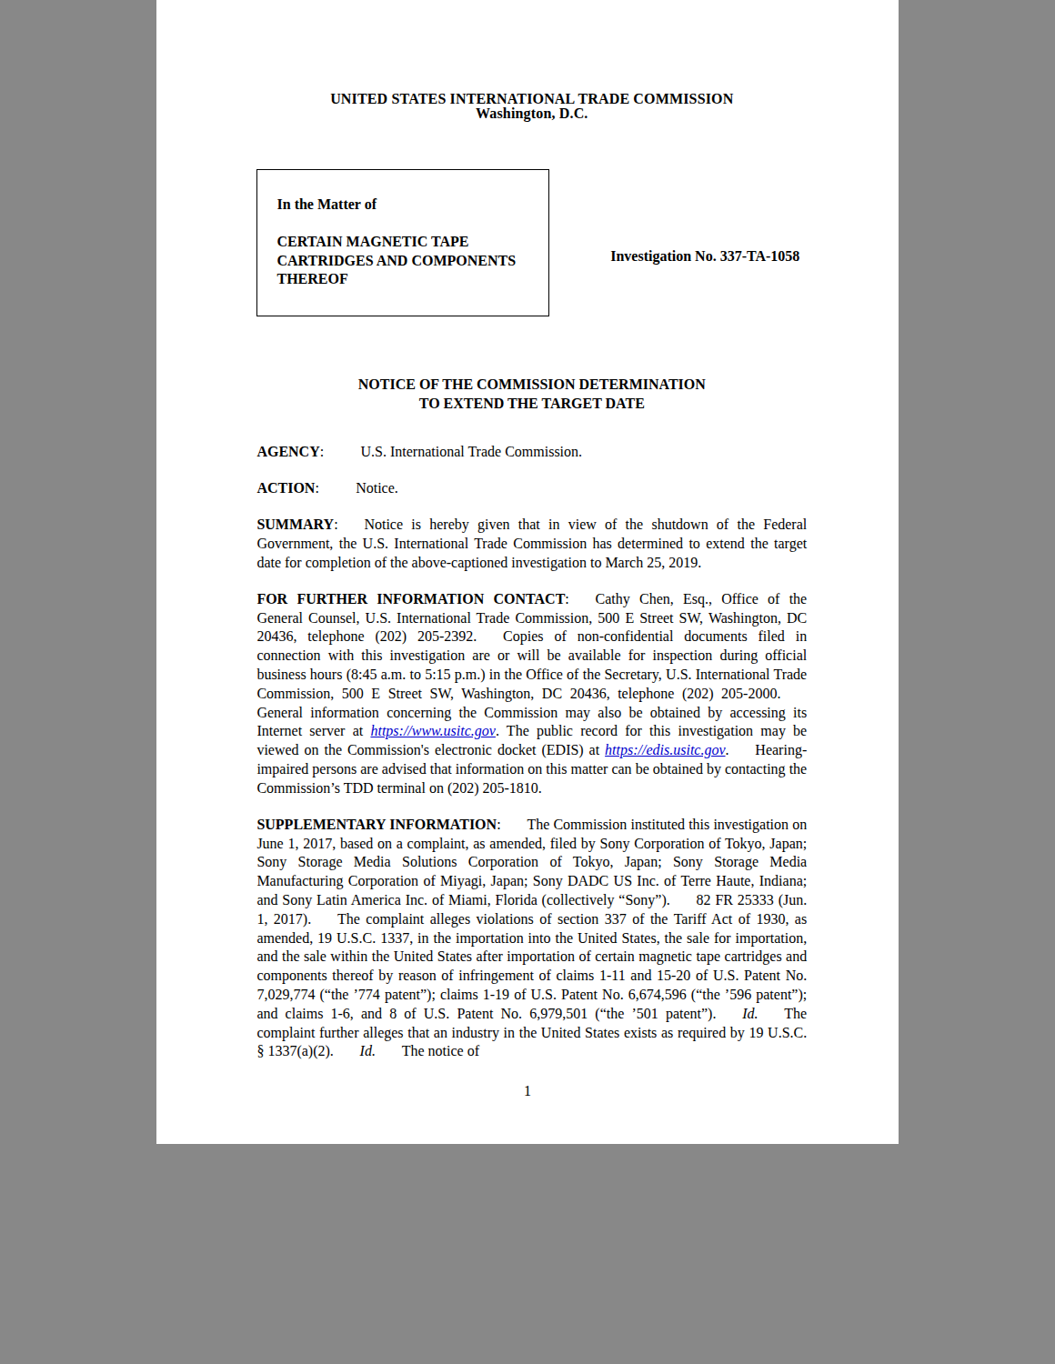UNITED STATES INTERNATIONAL TRADE COMMISSION
Washington, D.C.
In the Matter of
CERTAIN MAGNETIC TAPE
CARTRIDGES AND COMPONENTS
THEREOF
Investigation No. 337-TA-1058
NOTICE OF THE COMMISSION DETERMINATION
TO EXTEND THE TARGET DATE
AGENCY: U.S. International Trade Commission.
ACTION: Notice.
SUMMARY: Notice is hereby given that in view of the shutdown of the Federal Government, the U.S. International Trade Commission has determined to extend the target date for completion of the above-captioned investigation to March 25, 2019.
FOR FURTHER INFORMATION CONTACT: Cathy Chen, Esq., Office of the General Counsel, U.S. International Trade Commission, 500 E Street SW, Washington, DC 20436, telephone (202) 205-2392. Copies of non-confidential documents filed in connection with this investigation are or will be available for inspection during official business hours (8:45 a.m. to 5:15 p.m.) in the Office of the Secretary, U.S. International Trade Commission, 500 E Street SW, Washington, DC 20436, telephone (202) 205-2000. General information concerning the Commission may also be obtained by accessing its Internet server at https://www.usitc.gov. The public record for this investigation may be viewed on the Commission's electronic docket (EDIS) at https://edis.usitc.gov. Hearing-impaired persons are advised that information on this matter can be obtained by contacting the Commission’s TDD terminal on (202) 205-1810.
SUPPLEMENTARY INFORMATION: The Commission instituted this investigation on June 1, 2017, based on a complaint, as amended, filed by Sony Corporation of Tokyo, Japan; Sony Storage Media Solutions Corporation of Tokyo, Japan; Sony Storage Media Manufacturing Corporation of Miyagi, Japan; Sony DADC US Inc. of Terre Haute, Indiana; and Sony Latin America Inc. of Miami, Florida (collectively “Sony”). 82 FR 25333 (Jun. 1, 2017). The complaint alleges violations of section 337 of the Tariff Act of 1930, as amended, 19 U.S.C. 1337, in the importation into the United States, the sale for importation, and the sale within the United States after importation of certain magnetic tape cartridges and components thereof by reason of infringement of claims 1-11 and 15-20 of U.S. Patent No. 7,029,774 (“the ’774 patent”); claims 1-19 of U.S. Patent No. 6,674,596 (“the ’596 patent”); and claims 1-6, and 8 of U.S. Patent No. 6,979,501 (“the ’501 patent”). Id. The complaint further alleges that an industry in the United States exists as required by 19 U.S.C. § 1337(a)(2). Id. The notice of
1